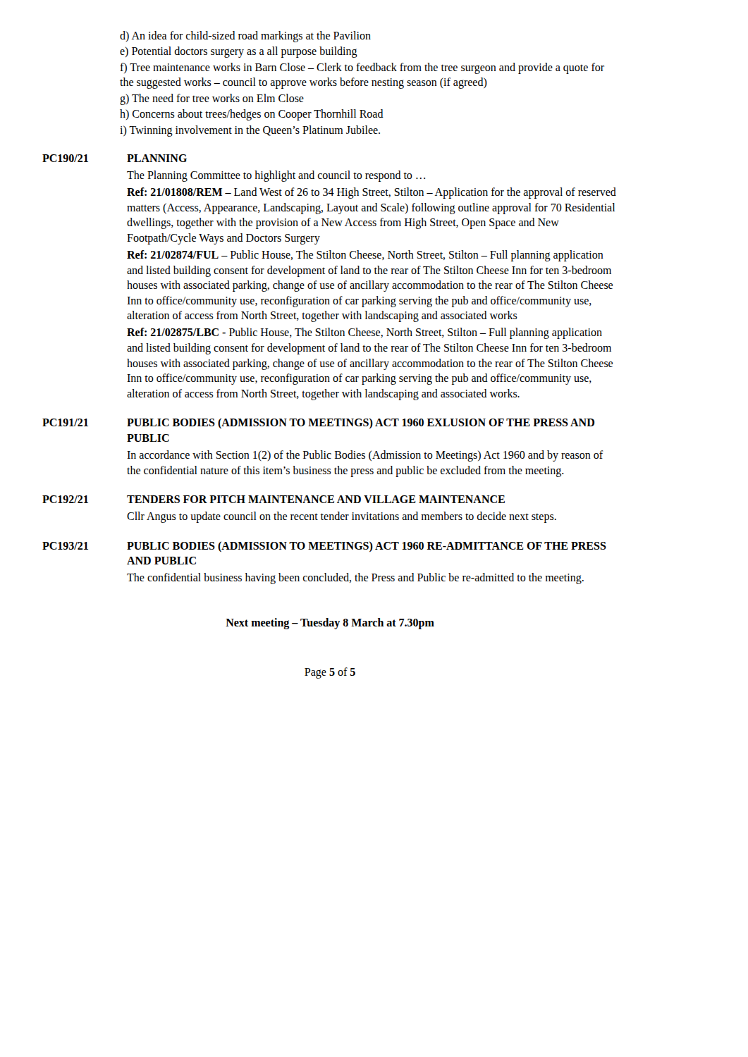d) An idea for child-sized road markings at the Pavilion
e) Potential doctors surgery as a all purpose building
f) Tree maintenance works in Barn Close – Clerk to feedback from the tree surgeon and provide a quote for the suggested works – council to approve works before nesting season (if agreed)
g) The need for tree works on Elm Close
h) Concerns about trees/hedges on Cooper Thornhill Road
i) Twinning involvement in the Queen’s Platinum Jubilee.
PC190/21
Planning
The Planning Committee to highlight and council to respond to …
Ref: 21/01808/REM – Land West of 26 to 34 High Street, Stilton – Application for the approval of reserved matters (Access, Appearance, Landscaping, Layout and Scale) following outline approval for 70 Residential dwellings, together with the provision of a New Access from High Street, Open Space and New Footpath/Cycle Ways and Doctors Surgery
Ref: 21/02874/FUL – Public House, The Stilton Cheese, North Street, Stilton – Full planning application and listed building consent for development of land to the rear of The Stilton Cheese Inn for ten 3-bedroom houses with associated parking, change of use of ancillary accommodation to the rear of The Stilton Cheese Inn to office/community use, reconfiguration of car parking serving the pub and office/community use, alteration of access from North Street, together with landscaping and associated works
Ref: 21/02875/LBC - Public House, The Stilton Cheese, North Street, Stilton – Full planning application and listed building consent for development of land to the rear of The Stilton Cheese Inn for ten 3-bedroom houses with associated parking, change of use of ancillary accommodation to the rear of The Stilton Cheese Inn to office/community use, reconfiguration of car parking serving the pub and office/community use, alteration of access from North Street, together with landscaping and associated works.
PC191/21
Public Bodies (Admission to Meetings) Act 1960 Exlusion of the Press and Public
In accordance with Section 1(2) of the Public Bodies (Admission to Meetings) Act 1960 and by reason of the confidential nature of this item’s business the press and public be excluded from the meeting.
PC192/21
Tenders for Pitch Maintenance and Village Maintenance
Cllr Angus to update council on the recent tender invitations and members to decide next steps.
PC193/21
Public Bodies (Admission to Meetings) Act 1960 Re-admittance of the Press and Public
The confidential business having been concluded, the Press and Public be re-admitted to the meeting.
Next meeting – Tuesday 8 March at 7.30pm
Page 5 of 5